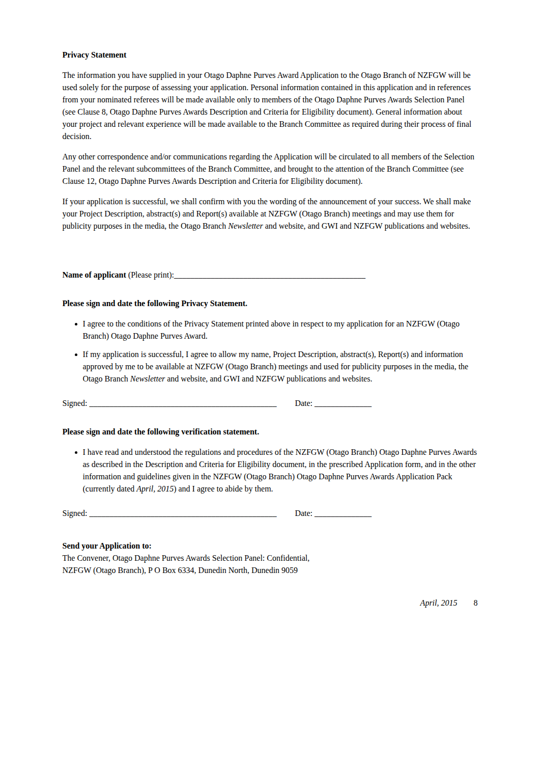Privacy Statement
The information you have supplied in your Otago Daphne Purves Award Application to the Otago Branch of NZFGW will be used solely for the purpose of assessing your application. Personal information contained in this application and in references from your nominated referees will be made available only to members of the Otago Daphne Purves Awards Selection Panel (see Clause 8, Otago Daphne Purves Awards Description and Criteria for Eligibility document). General information about your project and relevant experience will be made available to the Branch Committee as required during their process of final decision.
Any other correspondence and/or communications regarding the Application will be circulated to all members of the Selection Panel and the relevant subcommittees of the Branch Committee, and brought to the attention of the Branch Committee (see Clause 12, Otago Daphne Purves Awards Description and Criteria for Eligibility document).
If your application is successful, we shall confirm with you the wording of the announcement of your success. We shall make your Project Description, abstract(s) and Report(s) available at NZFGW (Otago Branch) meetings and may use them for publicity purposes in the media, the Otago Branch Newsletter and website, and GWI and NZFGW publications and websites.
Name of applicant (Please print):_______________________________________________
Please sign and date the following Privacy Statement.
I agree to the conditions of the Privacy Statement printed above in respect to my application for an NZFGW (Otago Branch) Otago Daphne Purves Award.
If my application is successful, I agree to allow my name, Project Description, abstract(s), Report(s) and information approved by me to be available at NZFGW (Otago Branch) meetings and used for publicity purposes in the media, the Otago Branch Newsletter and website, and GWI and NZFGW publications and websites.
Signed: ______________________________________________ Date: ______________
Please sign and date the following verification statement.
I have read and understood the regulations and procedures of the NZFGW (Otago Branch) Otago Daphne Purves Awards as described in the Description and Criteria for Eligibility document, in the prescribed Application form, and in the other information and guidelines given in the NZFGW (Otago Branch) Otago Daphne Purves Awards Application Pack (currently dated April, 2015) and I agree to abide by them.
Signed: ______________________________________________ Date: ______________
Send your Application to:
The Convener, Otago Daphne Purves Awards Selection Panel: Confidential,
NZFGW (Otago Branch), P O Box 6334, Dunedin North, Dunedin 9059
April, 20158